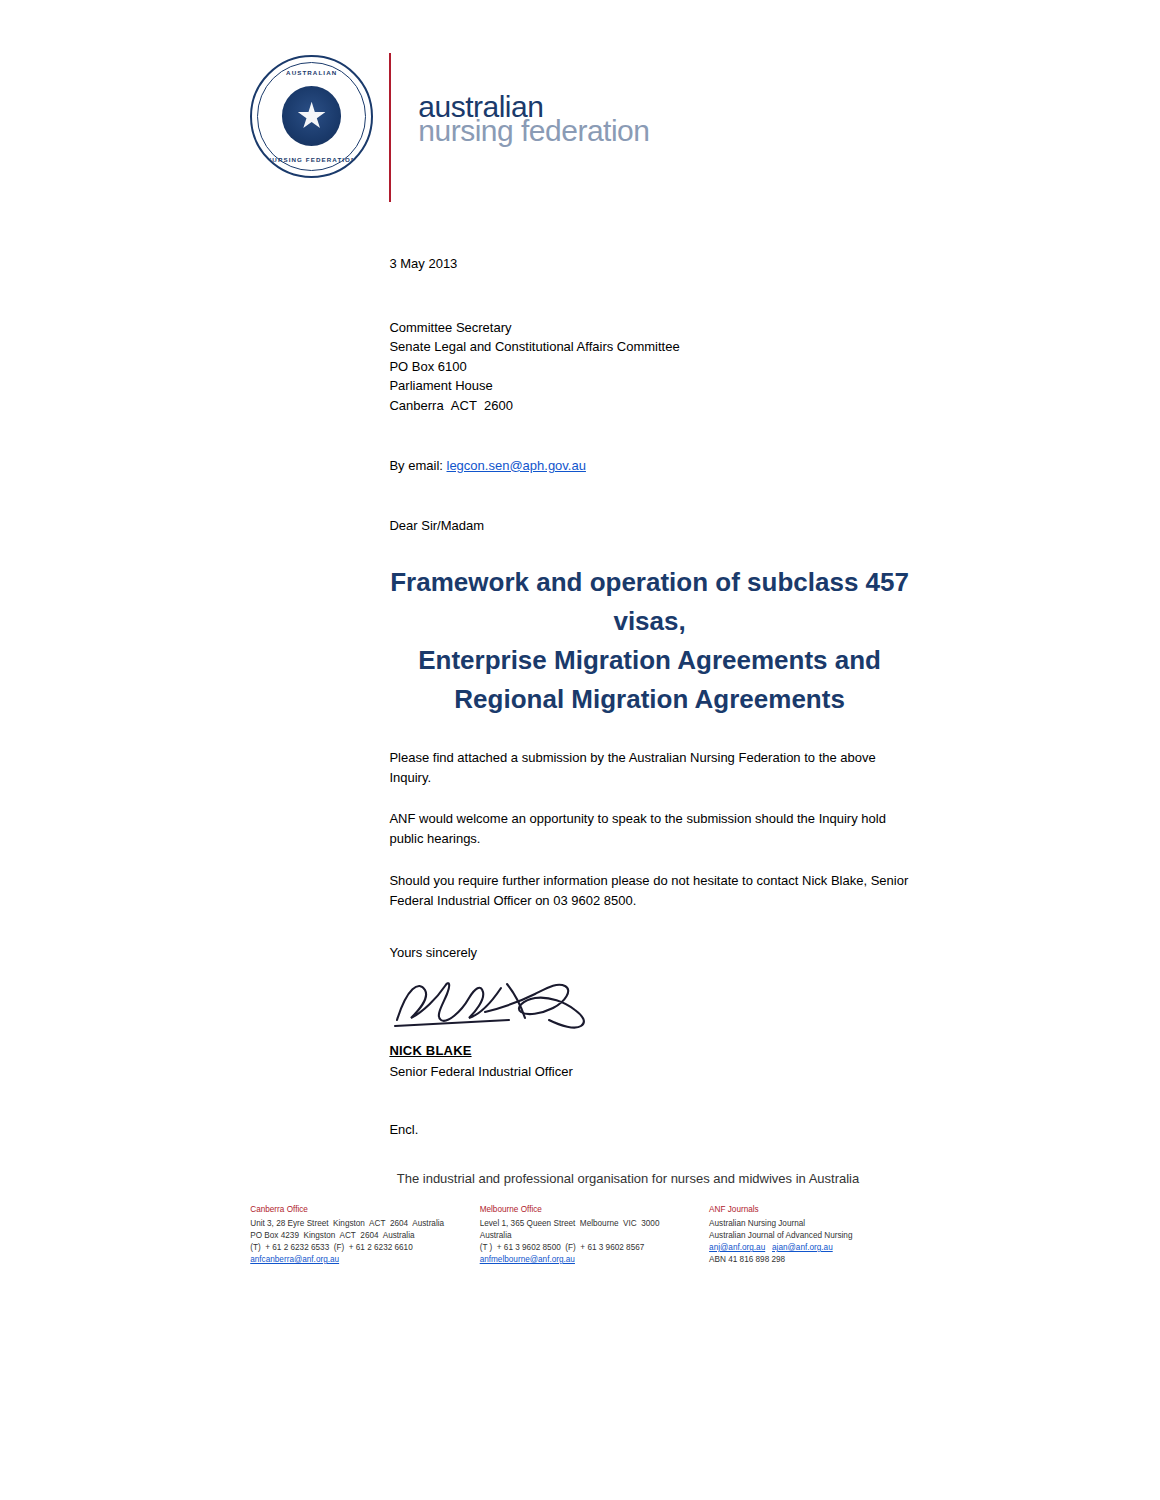AUSTRALIAN
NURSING FEDERATION
australian
nursing federation
3 May 2013
Committee Secretary
Senate Legal and Constitutional Affairs Committee
PO Box 6100
Parliament House
Canberra ACT 2600
By email: legcon.sen@aph.gov.au
Dear Sir/Madam
Framework and operation of subclass 457 visas,
Enterprise Migration Agreements and Regional Migration Agreements
Please find attached a submission by the Australian Nursing Federation to the above Inquiry.
ANF would welcome an opportunity to speak to the submission should the Inquiry hold public hearings.
Should you require further information please do not hesitate to contact Nick Blake, Senior Federal Industrial Officer on 03 9602 8500.
Yours sincerely
NICK BLAKE
Senior Federal Industrial Officer
Encl.
The industrial and professional organisation for nurses and midwives in Australia
Canberra Office
Unit 3, 28 Eyre Street Kingston ACT 2604 Australia
PO Box 4239 Kingston ACT 2604 Australia
(T) + 61 2 6232 6533 (F) + 61 2 6232 6610
anfcanberra@anf.org.au
Melbourne Office
Level 1, 365 Queen Street Melbourne VIC 3000 Australia
(T ) + 61 3 9602 8500 (F) + 61 3 9602 8567
anfmelbourne@anf.org.au
ANF Journals
Australian Nursing Journal
Australian Journal of Advanced Nursing
anj@anf.org.au ajan@anf.org.au
ABN 41 816 898 298